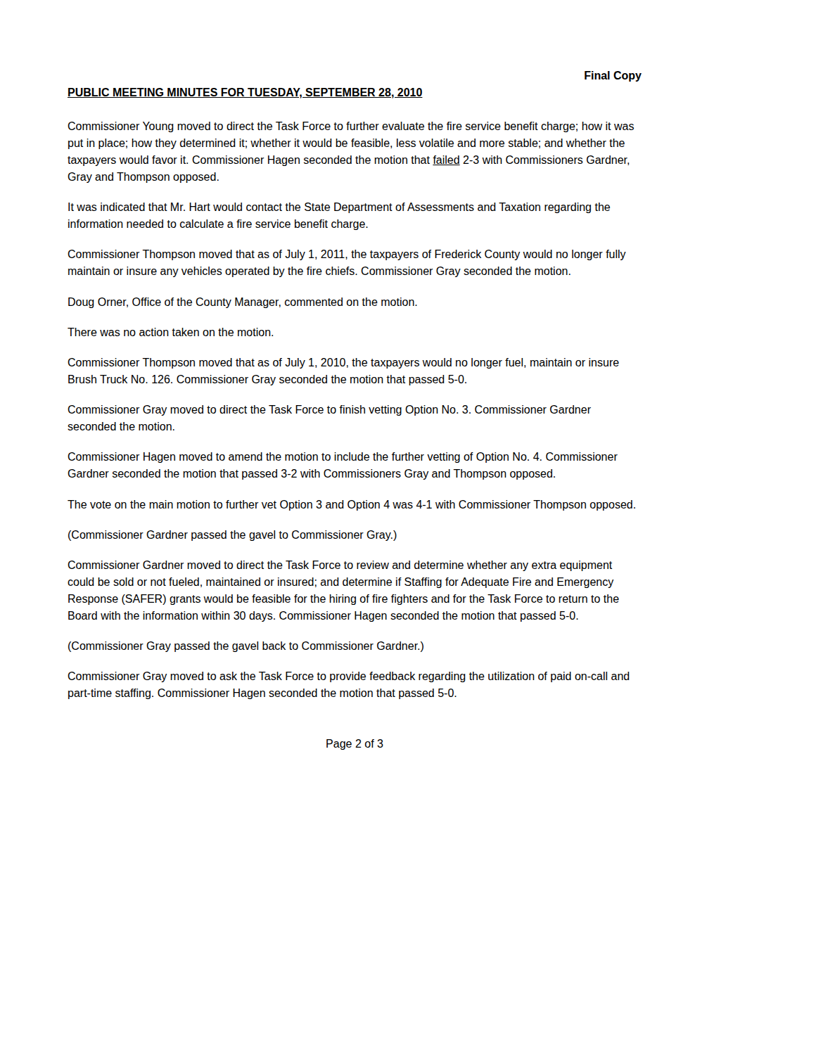Final Copy
PUBLIC MEETING MINUTES FOR TUESDAY, SEPTEMBER 28, 2010
Commissioner Young moved to direct the Task Force to further evaluate the fire service benefit charge; how it was put in place; how they determined it; whether it would be feasible, less volatile and more stable; and whether the taxpayers would favor it. Commissioner Hagen seconded the motion that failed 2-3 with Commissioners Gardner, Gray and Thompson opposed.
It was indicated that Mr. Hart would contact the State Department of Assessments and Taxation regarding the information needed to calculate a fire service benefit charge.
Commissioner Thompson moved that as of July 1, 2011, the taxpayers of Frederick County would no longer fully maintain or insure any vehicles operated by the fire chiefs. Commissioner Gray seconded the motion.
Doug Orner, Office of the County Manager, commented on the motion.
There was no action taken on the motion.
Commissioner Thompson moved that as of July 1, 2010, the taxpayers would no longer fuel, maintain or insure Brush Truck No. 126. Commissioner Gray seconded the motion that passed 5-0.
Commissioner Gray moved to direct the Task Force to finish vetting Option No. 3. Commissioner Gardner seconded the motion.
Commissioner Hagen moved to amend the motion to include the further vetting of Option No. 4. Commissioner Gardner seconded the motion that passed 3-2 with Commissioners Gray and Thompson opposed.
The vote on the main motion to further vet Option 3 and Option 4 was 4-1 with Commissioner Thompson opposed.
(Commissioner Gardner passed the gavel to Commissioner Gray.)
Commissioner Gardner moved to direct the Task Force to review and determine whether any extra equipment could be sold or not fueled, maintained or insured; and determine if Staffing for Adequate Fire and Emergency Response (SAFER) grants would be feasible for the hiring of fire fighters and for the Task Force to return to the Board with the information within 30 days. Commissioner Hagen seconded the motion that passed 5-0.
(Commissioner Gray passed the gavel back to Commissioner Gardner.)
Commissioner Gray moved to ask the Task Force to provide feedback regarding the utilization of paid on-call and part-time staffing. Commissioner Hagen seconded the motion that passed 5-0.
Page 2 of 3